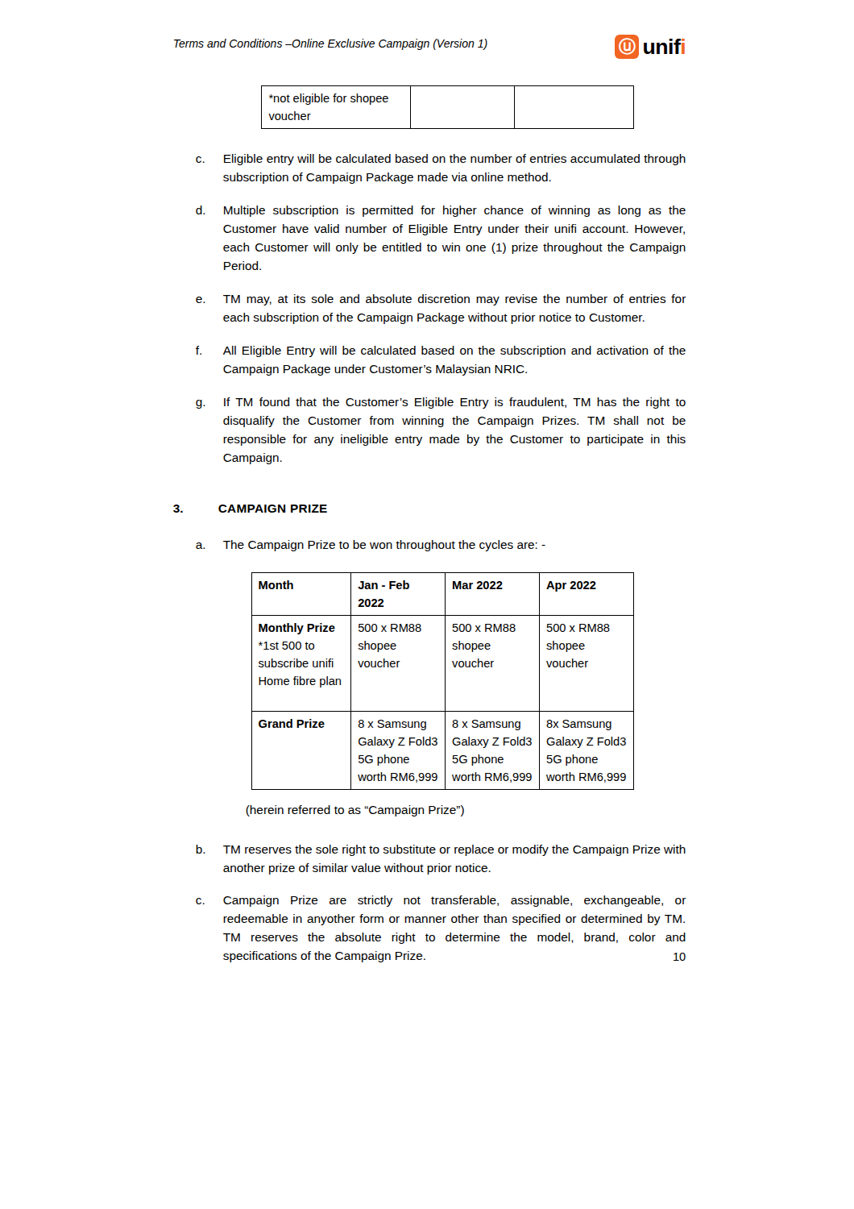Terms and Conditions –Online Exclusive Campaign (Version 1)
ⓤ unifi
| *not eligible for shopee voucher | | |
c. Eligible entry will be calculated based on the number of entries accumulated through subscription of Campaign Package made via online method.
d. Multiple subscription is permitted for higher chance of winning as long as the Customer have valid number of Eligible Entry under their unifi account. However, each Customer will only be entitled to win one (1) prize throughout the Campaign Period.
e. TM may, at its sole and absolute discretion may revise the number of entries for each subscription of the Campaign Package without prior notice to Customer.
f. All Eligible Entry will be calculated based on the subscription and activation of the Campaign Package under Customer’s Malaysian NRIC.
g. If TM found that the Customer’s Eligible Entry is fraudulent, TM has the right to disqualify the Customer from winning the Campaign Prizes. TM shall not be responsible for any ineligible entry made by the Customer to participate in this Campaign.
3. CAMPAIGN PRIZE
a. The Campaign Prize to be won throughout the cycles are: -
| Month | Jan - Feb 2022 | Mar 2022 | Apr 2022 |
| --- | --- | --- | --- |
| Monthly Prize *1st 500 to subscribe unifi Home fibre plan | 500 x RM88 shopee voucher | 500 x RM88 shopee voucher | 500 x RM88 shopee voucher |
| Grand Prize | 8 x Samsung Galaxy Z Fold3 5G phone worth RM6,999 | 8 x Samsung Galaxy Z Fold3 5G phone worth RM6,999 | 8x Samsung Galaxy Z Fold3 5G phone worth RM6,999 |
(herein referred to as “Campaign Prize”)
b. TM reserves the sole right to substitute or replace or modify the Campaign Prize with another prize of similar value without prior notice.
c. Campaign Prize are strictly not transferable, assignable, exchangeable, or redeemable in anyother form or manner other than specified or determined by TM. TM reserves the absolute right to determine the model, brand, color and specifications of the Campaign Prize.
10